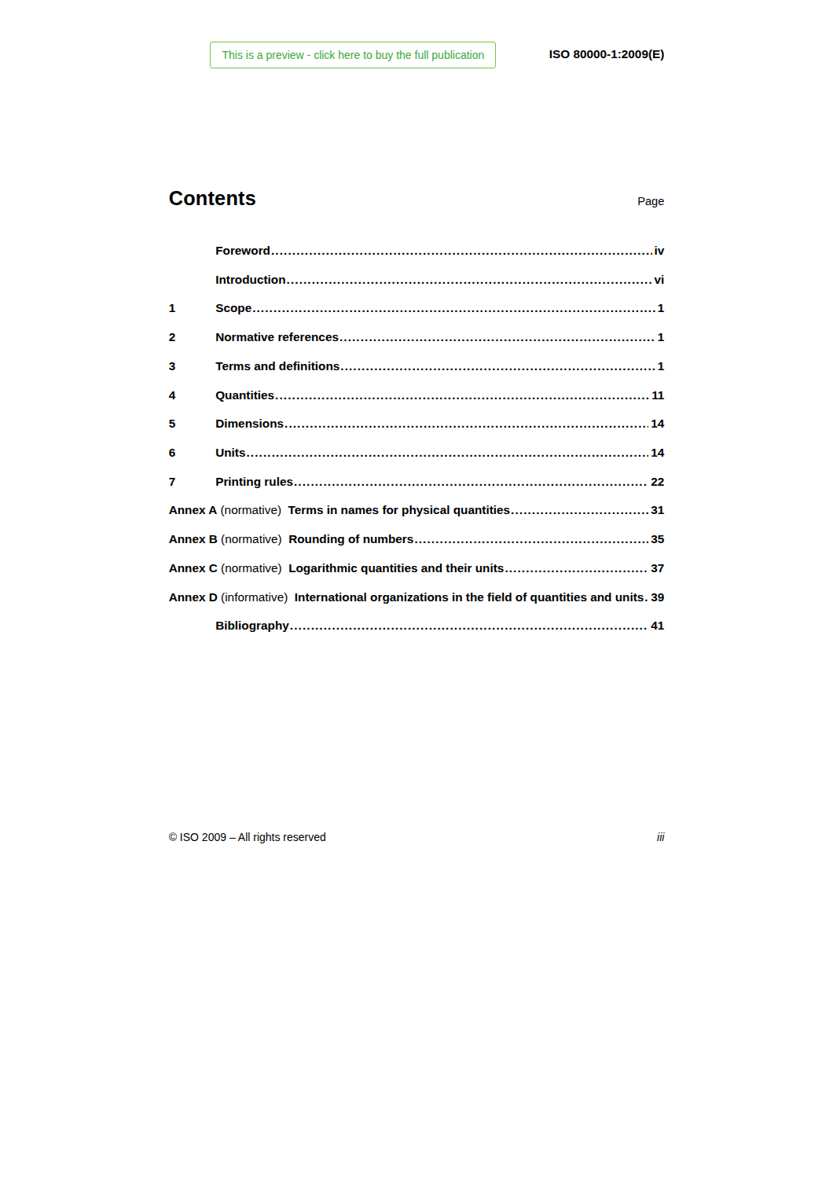This is a preview - click here to buy the full publication
ISO 80000-1:2009(E)
Contents
Page
Foreword ................................................................................................................................................. iv
Introduction .......................................................................................................................................... vi
1 Scope ............................................................................................................................................... 1
2 Normative references ............................................................................................................. 1
3 Terms and definitions ............................................................................................................. 1
4 Quantities ..................................................................................................................................... 11
5 Dimensions ................................................................................................................................. 14
6 Units ................................................................................................................................................. 14
7 Printing rules ............................................................................................................................. 22
Annex A (normative) Terms in names for physical quantities ..................................................................... 31
Annex B (normative) Rounding of numbers ............................................................................................. 35
Annex C (normative) Logarithmic quantities and their units ..................................................................... 37
Annex D (informative) International organizations in the field of quantities and units ............................. 39
Bibliography ......................................................................................................................................... 41
© ISO 2009 – All rights reserved
iii